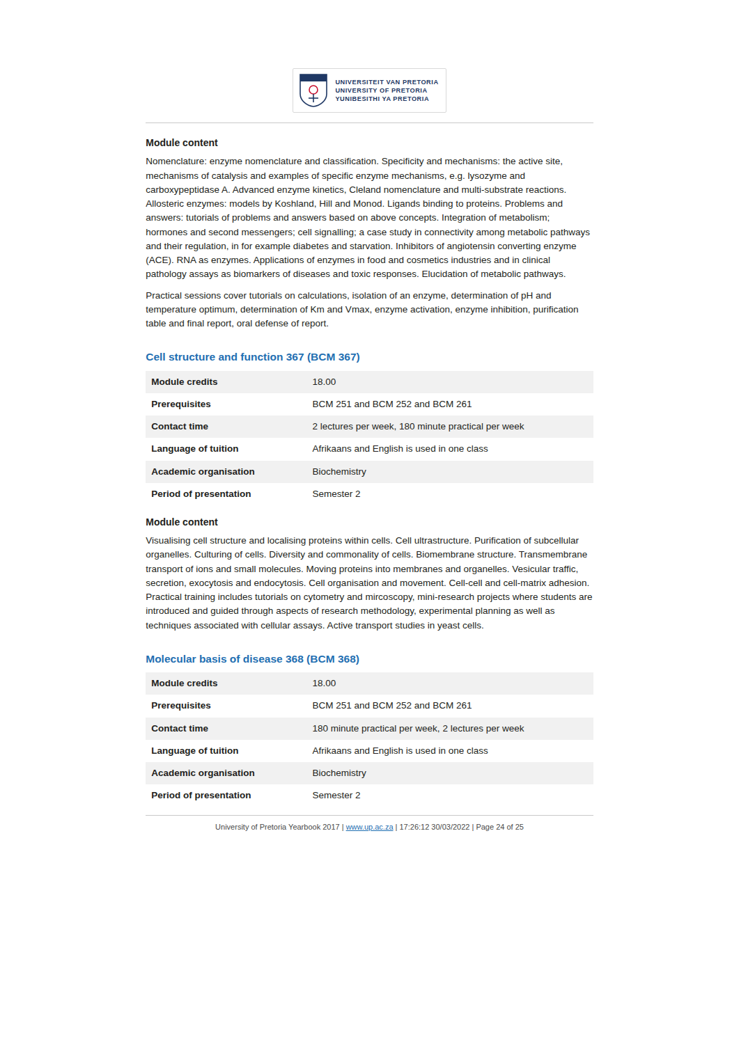Universiteit van Pretoria University of Pretoria Yunibesithi ya Pretoria
Module content
Nomenclature: enzyme nomenclature and classification. Specificity and mechanisms: the active site, mechanisms of catalysis and examples of specific enzyme mechanisms, e.g. lysozyme and carboxypeptidase A. Advanced enzyme kinetics, Cleland nomenclature and multi-substrate reactions. Allosteric enzymes: models by Koshland, Hill and Monod. Ligands binding to proteins. Problems and answers: tutorials of problems and answers based on above concepts. Integration of metabolism; hormones and second messengers; cell signalling; a case study in connectivity among metabolic pathways and their regulation, in for example diabetes and starvation. Inhibitors of angiotensin converting enzyme (ACE). RNA as enzymes. Applications of enzymes in food and cosmetics industries and in clinical pathology assays as biomarkers of diseases and toxic responses. Elucidation of metabolic pathways.
Practical sessions cover tutorials on calculations, isolation of an enzyme, determination of pH and temperature optimum, determination of Km and Vmax, enzyme activation, enzyme inhibition, purification table and final report, oral defense of report.
Cell structure and function 367 (BCM 367)
| Module credits | 18.00 |
| Prerequisites | BCM 251 and BCM 252 and BCM 261 |
| Contact time | 2 lectures per week, 180 minute practical per week |
| Language of tuition | Afrikaans and English is used in one class |
| Academic organisation | Biochemistry |
| Period of presentation | Semester 2 |
Module content
Visualising cell structure and localising proteins within cells. Cell ultrastructure. Purification of subcellular organelles. Culturing of cells. Diversity and commonality of cells. Biomembrane structure. Transmembrane transport of ions and small molecules. Moving proteins into membranes and organelles. Vesicular traffic, secretion, exocytosis and endocytosis. Cell organisation and movement. Cell-cell and cell-matrix adhesion. Practical training includes tutorials on cytometry and mircoscopy, mini-research projects where students are introduced and guided through aspects of research methodology, experimental planning as well as techniques associated with cellular assays. Active transport studies in yeast cells.
Molecular basis of disease 368 (BCM 368)
| Module credits | 18.00 |
| Prerequisites | BCM 251 and BCM 252 and BCM 261 |
| Contact time | 180 minute practical per week, 2 lectures per week |
| Language of tuition | Afrikaans and English is used in one class |
| Academic organisation | Biochemistry |
| Period of presentation | Semester 2 |
University of Pretoria Yearbook 2017 | www.up.ac.za | 17:26:12 30/03/2022 | Page 24 of 25